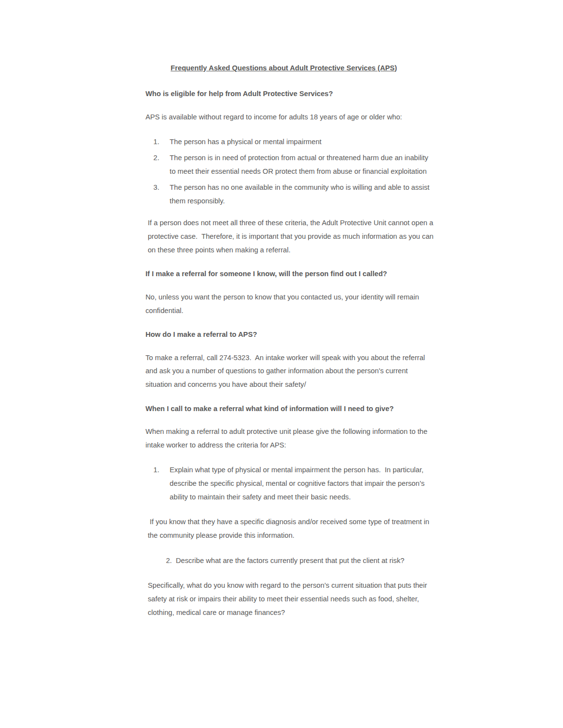Frequently Asked Questions about Adult Protective Services (APS)
Who is eligible for help from Adult Protective Services?
APS is available without regard to income for adults 18 years of age or older who:
The person has a physical or mental impairment
The person is in need of protection from actual or threatened harm due an inability to meet their essential needs OR protect them from abuse or financial exploitation
The person has no one available in the community who is willing and able to assist them responsibly.
If a person does not meet all three of these criteria, the Adult Protective Unit cannot open a protective case. Therefore, it is important that you provide as much information as you can on these three points when making a referral.
If I make a referral for someone I know, will the person find out I called?
No, unless you want the person to know that you contacted us, your identity will remain confidential.
How do I make a referral to APS?
To make a referral, call 274-5323. An intake worker will speak with you about the referral and ask you a number of questions to gather information about the person's current situation and concerns you have about their safety/
When I call to make a referral what kind of information will I need to give?
When making a referral to adult protective unit please give the following information to the intake worker to address the criteria for APS:
Explain what type of physical or mental impairment the person has. In particular, describe the specific physical, mental or cognitive factors that impair the person’s ability to maintain their safety and meet their basic needs.
If you know that they have a specific diagnosis and/or received some type of treatment in the community please provide this information.
2. Describe what are the factors currently present that put the client at risk?
Specifically, what do you know with regard to the person’s current situation that puts their safety at risk or impairs their ability to meet their essential needs such as food, shelter, clothing, medical care or manage finances?